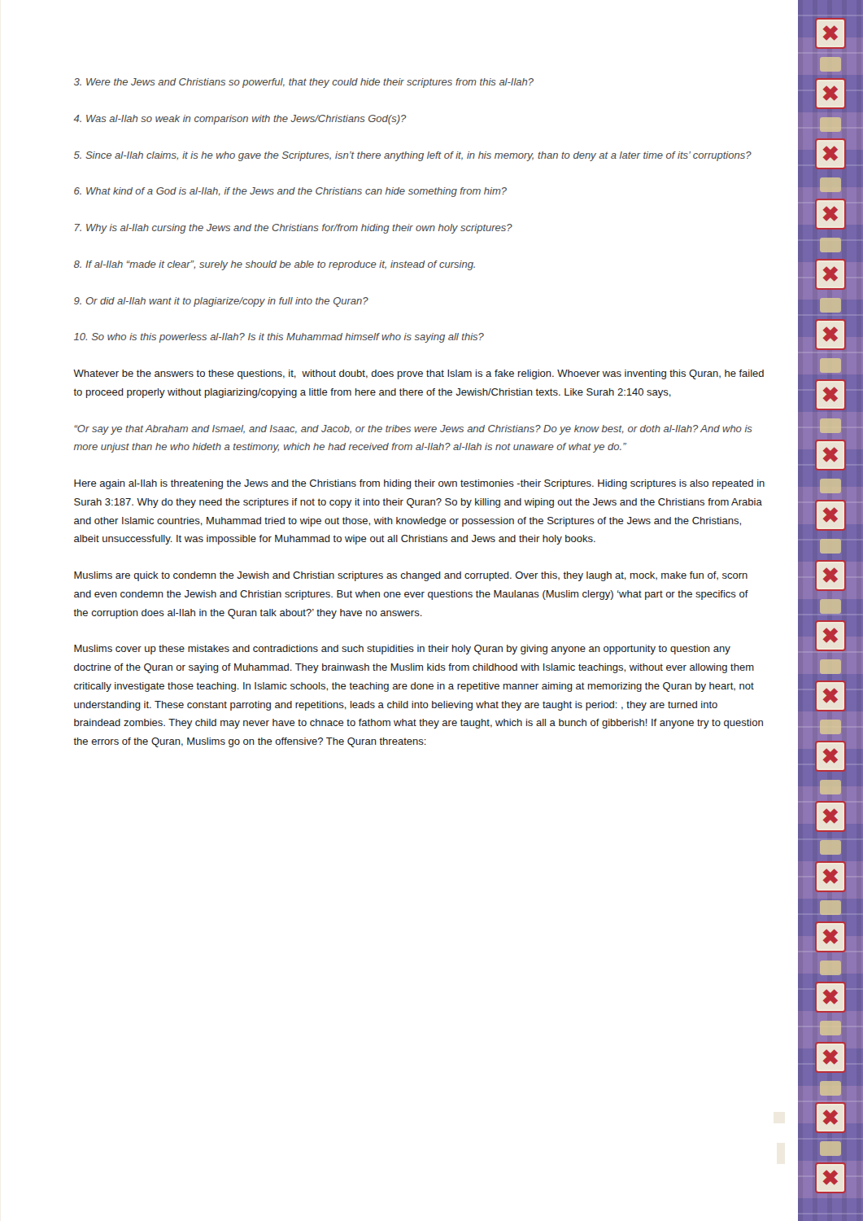3. Were the Jews and Christians so powerful, that they could hide their scriptures from this al-Ilah?
4. Was al-Ilah so weak in comparison with the Jews/Christians God(s)?
5. Since al-Ilah claims, it is he who gave the Scriptures, isn’t there anything left of it, in his memory, than to deny at a later time of its’ corruptions?
6. What kind of a God is al-Ilah, if the Jews and the Christians can hide something from him?
7. Why is al-Ilah cursing the Jews and the Christians for/from hiding their own holy scriptures?
8. If al-Ilah “made it clear”, surely he should be able to reproduce it, instead of cursing.
9. Or did al-Ilah want it to plagiarize/copy in full into the Quran?
10. So who is this powerless al-Ilah? Is it this Muhammad himself who is saying all this?
Whatever be the answers to these questions, it, without doubt, does prove that Islam is a fake religion. Whoever was inventing this Quran, he failed to proceed properly without plagiarizing/copying a little from here and there of the Jewish/Christian texts. Like Surah 2:140 says,
“Or say ye that Abraham and Ismael, and Isaac, and Jacob, or the tribes were Jews and Christians? Do ye know best, or doth al-Ilah? And who is more unjust than he who hideth a testimony, which he had received from al-Ilah? al-Ilah is not unaware of what ye do.”
Here again al-Ilah is threatening the Jews and the Christians from hiding their own testimonies -their Scriptures. Hiding scriptures is also repeated in Surah 3:187. Why do they need the scriptures if not to copy it into their Quran? So by killing and wiping out the Jews and the Christians from Arabia and other Islamic countries, Muhammad tried to wipe out those, with knowledge or possession of the Scriptures of the Jews and the Christians, albeit unsuccessfully. It was impossible for Muhammad to wipe out all Christians and Jews and their holy books.
Muslims are quick to condemn the Jewish and Christian scriptures as changed and corrupted. Over this, they laugh at, mock, make fun of, scorn and even condemn the Jewish and Christian scriptures. But when one ever questions the Maulanas (Muslim clergy) ‘what part or the specifics of the corruption does al-Ilah in the Quran talk about?’ they have no answers.
Muslims cover up these mistakes and contradictions and such stupidities in their holy Quran by giving anyone an opportunity to question any doctrine of the Quran or saying of Muhammad. They brainwash the Muslim kids from childhood with Islamic teachings, without ever allowing them critically investigate those teaching. In Islamic schools, the teaching are done in a repetitive manner aiming at memorizing the Quran by heart, not understanding it. These constant parroting and repetitions, leads a child into believing what they are taught is period: , they are turned into braindead zombies. They child may never have to chnace to fathom what they are taught, which is all a bunch of gibberish! If anyone try to question the errors of the Quran, Muslims go on the offensive? The Quran threatens: